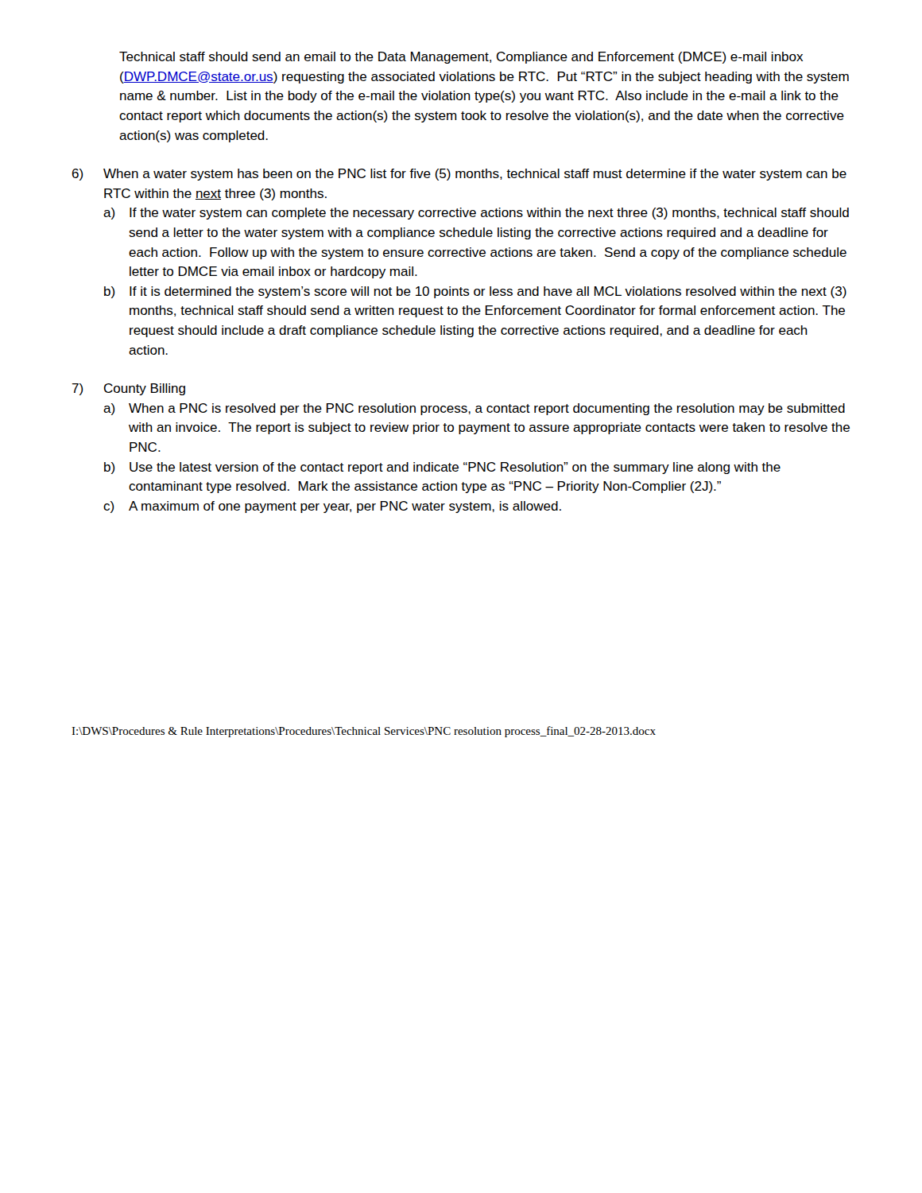Technical staff should send an email to the Data Management, Compliance and Enforcement (DMCE) e-mail inbox (DWP.DMCE@state.or.us) requesting the associated violations be RTC. Put “RTC” in the subject heading with the system name & number. List in the body of the e-mail the violation type(s) you want RTC. Also include in the e-mail a link to the contact report which documents the action(s) the system took to resolve the violation(s), and the date when the corrective action(s) was completed.
6) When a water system has been on the PNC list for five (5) months, technical staff must determine if the water system can be RTC within the next three (3) months.
a) If the water system can complete the necessary corrective actions within the next three (3) months, technical staff should send a letter to the water system with a compliance schedule listing the corrective actions required and a deadline for each action. Follow up with the system to ensure corrective actions are taken. Send a copy of the compliance schedule letter to DMCE via email inbox or hardcopy mail.
b) If it is determined the system’s score will not be 10 points or less and have all MCL violations resolved within the next (3) months, technical staff should send a written request to the Enforcement Coordinator for formal enforcement action. The request should include a draft compliance schedule listing the corrective actions required, and a deadline for each action.
7) County Billing
a) When a PNC is resolved per the PNC resolution process, a contact report documenting the resolution may be submitted with an invoice. The report is subject to review prior to payment to assure appropriate contacts were taken to resolve the PNC.
b) Use the latest version of the contact report and indicate “PNC Resolution” on the summary line along with the contaminant type resolved. Mark the assistance action type as “PNC – Priority Non-Complier (2J).”
c) A maximum of one payment per year, per PNC water system, is allowed.
I:\DWS\Procedures & Rule Interpretations\Procedures\Technical Services\PNC resolution process_final_02-28-2013.docx